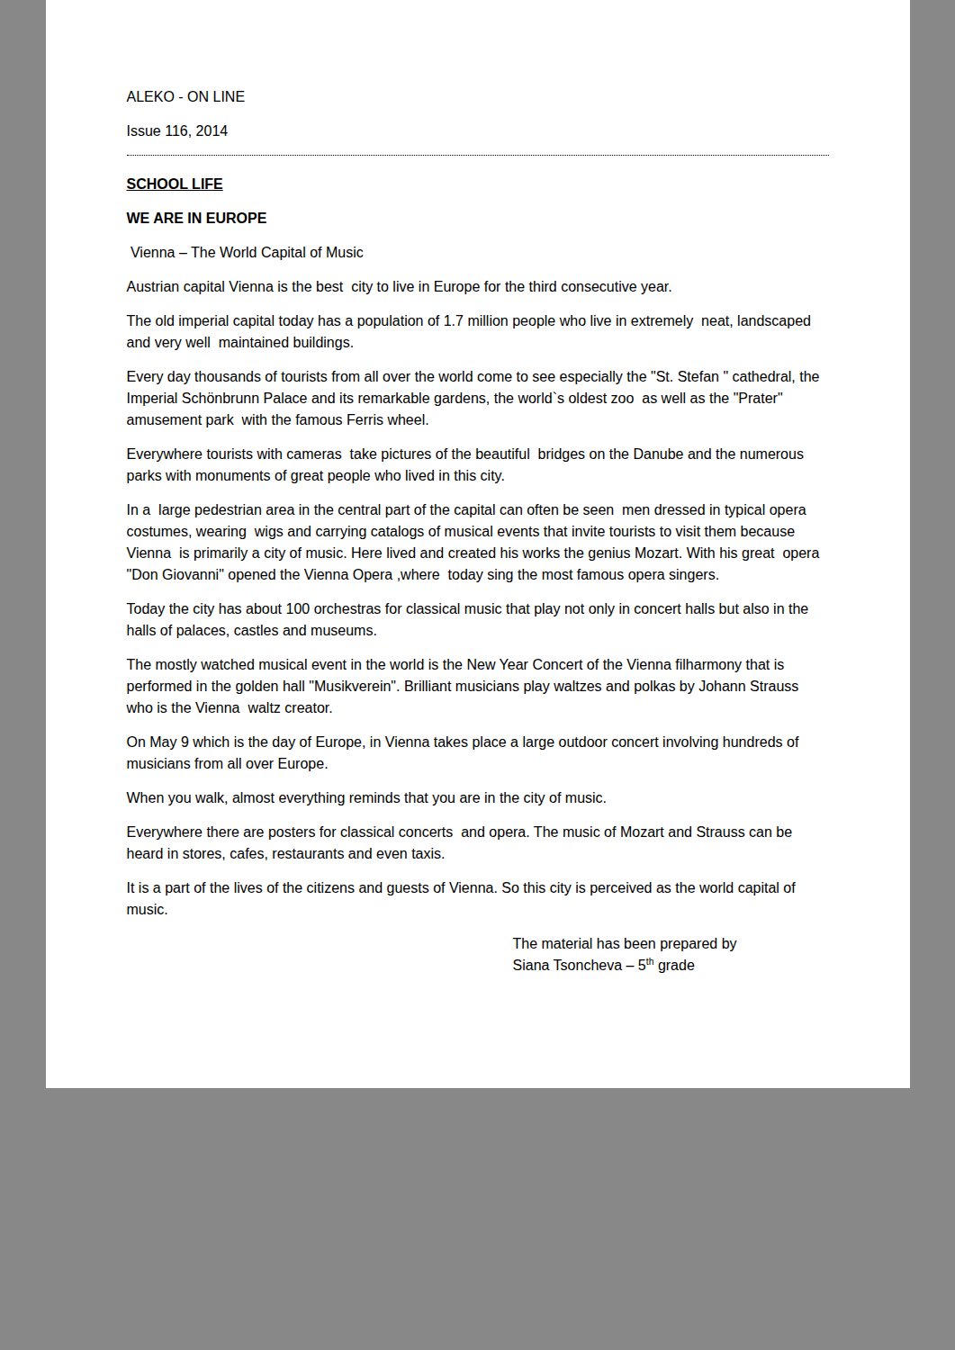ALEKO - ON LINE
Issue 116, 2014
SCHOOL LIFE
WE ARE IN EUROPE
Vienna – The World Capital of Music
Austrian capital Vienna is the best city to live in Europe for the third consecutive year.
The old imperial capital today has a population of 1.7 million people who live in extremely neat, landscaped and very well maintained buildings.
Every day thousands of tourists from all over the world come to see especially the "St. Stefan " cathedral, the Imperial Schönbrunn Palace and its remarkable gardens, the world`s oldest zoo as well as the "Prater" amusement park with the famous Ferris wheel.
Everywhere tourists with cameras take pictures of the beautiful bridges on the Danube and the numerous parks with monuments of great people who lived in this city.
In a large pedestrian area in the central part of the capital can often be seen men dressed in typical opera costumes, wearing wigs and carrying catalogs of musical events that invite tourists to visit them because Vienna is primarily a city of music. Here lived and created his works the genius Mozart. With his great opera "Don Giovanni" opened the Vienna Opera ,where today sing the most famous opera singers.
Today the city has about 100 orchestras for classical music that play not only in concert halls but also in the halls of palaces, castles and museums.
The mostly watched musical event in the world is the New Year Concert of the Vienna filharmony that is performed in the golden hall "Musikverein". Brilliant musicians play waltzes and polkas by Johann Strauss who is the Vienna waltz creator.
On May 9 which is the day of Europe, in Vienna takes place a large outdoor concert involving hundreds of musicians from all over Europe.
When you walk, almost everything reminds that you are in the city of music.
Everywhere there are posters for classical concerts and opera. The music of Mozart and Strauss can be heard in stores, cafes, restaurants and even taxis.
It is a part of the lives of the citizens and guests of Vienna. So this city is perceived as the world capital of music.
The material has been prepared by
Siana Tsoncheva – 5th grade